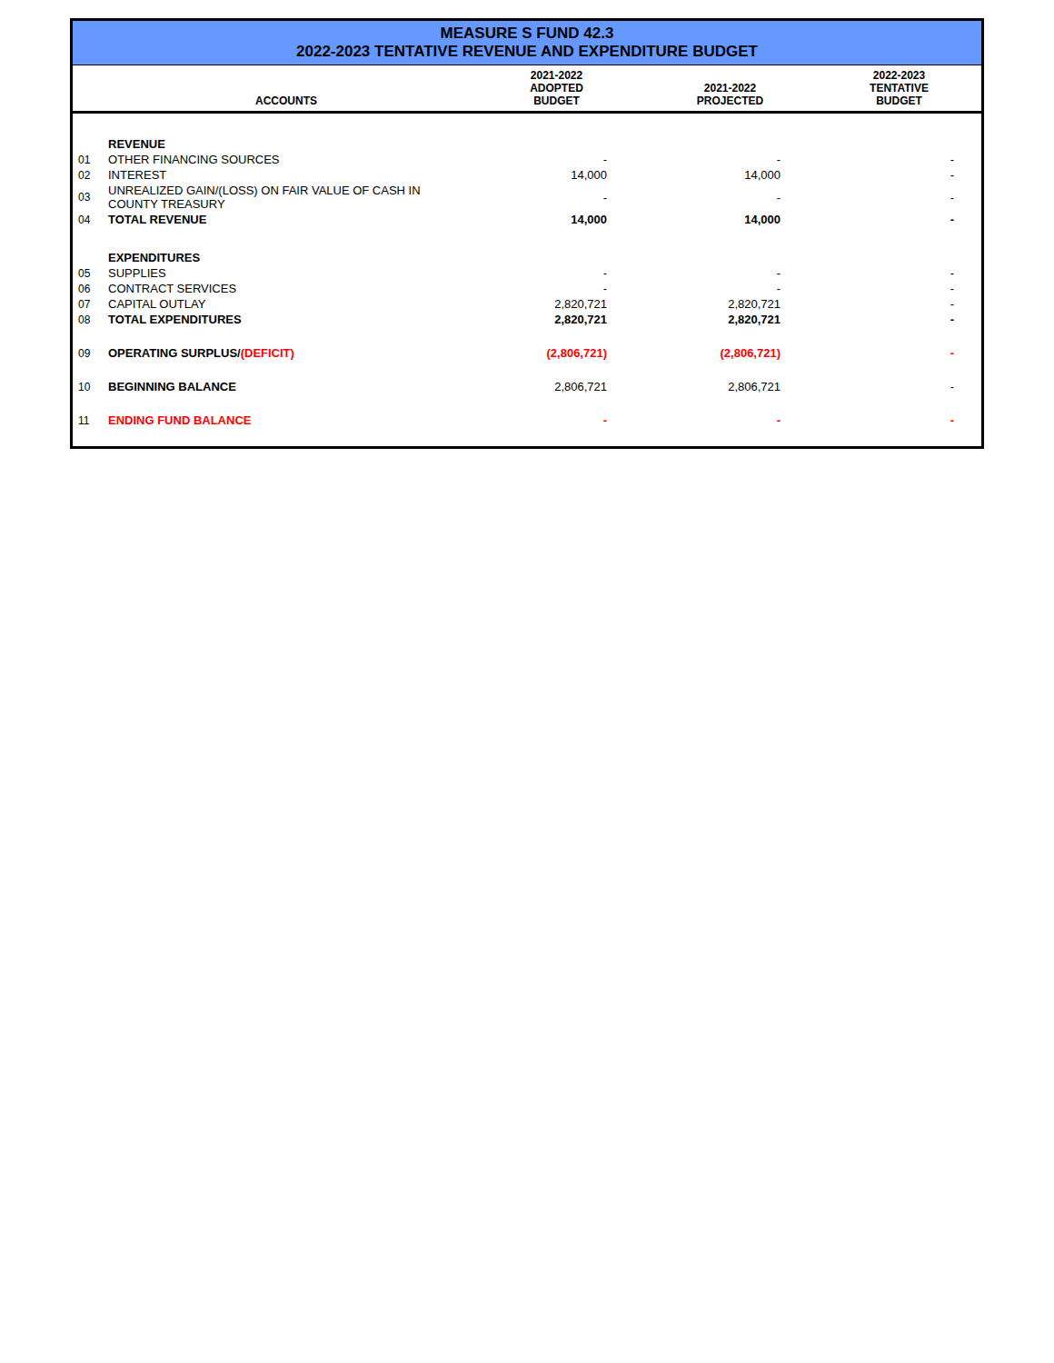| MEASURE S FUND 42.3 2022-2023 TENTATIVE REVENUE AND EXPENDITURE BUDGET |
| | ACCOUNTS | 2021-2022 ADOPTED BUDGET | 2021-2022 PROJECTED | 2022-2023 TENTATIVE BUDGET |
| | REVENUE | | | |
| 01 | OTHER FINANCING SOURCES | - | - | - |
| 02 | INTEREST | 14,000 | 14,000 | - |
| 03 | UNREALIZED GAIN/(LOSS) ON FAIR VALUE OF CASH IN COUNTY TREASURY | - | - | - |
| 04 | TOTAL REVENUE | 14,000 | 14,000 | - |
| | EXPENDITURES | | | |
| 05 | SUPPLIES | - | - | - |
| 06 | CONTRACT SERVICES | - | - | - |
| 07 | CAPITAL OUTLAY | 2,820,721 | 2,820,721 | - |
| 08 | TOTAL EXPENDITURES | 2,820,721 | 2,820,721 | - |
| 09 | OPERATING SURPLUS/ (DEFICIT) | (2,806,721) | (2,806,721) | - |
| 10 | BEGINNING BALANCE | 2,806,721 | 2,806,721 | - |
| 11 | ENDING FUND BALANCE | - | - | - |